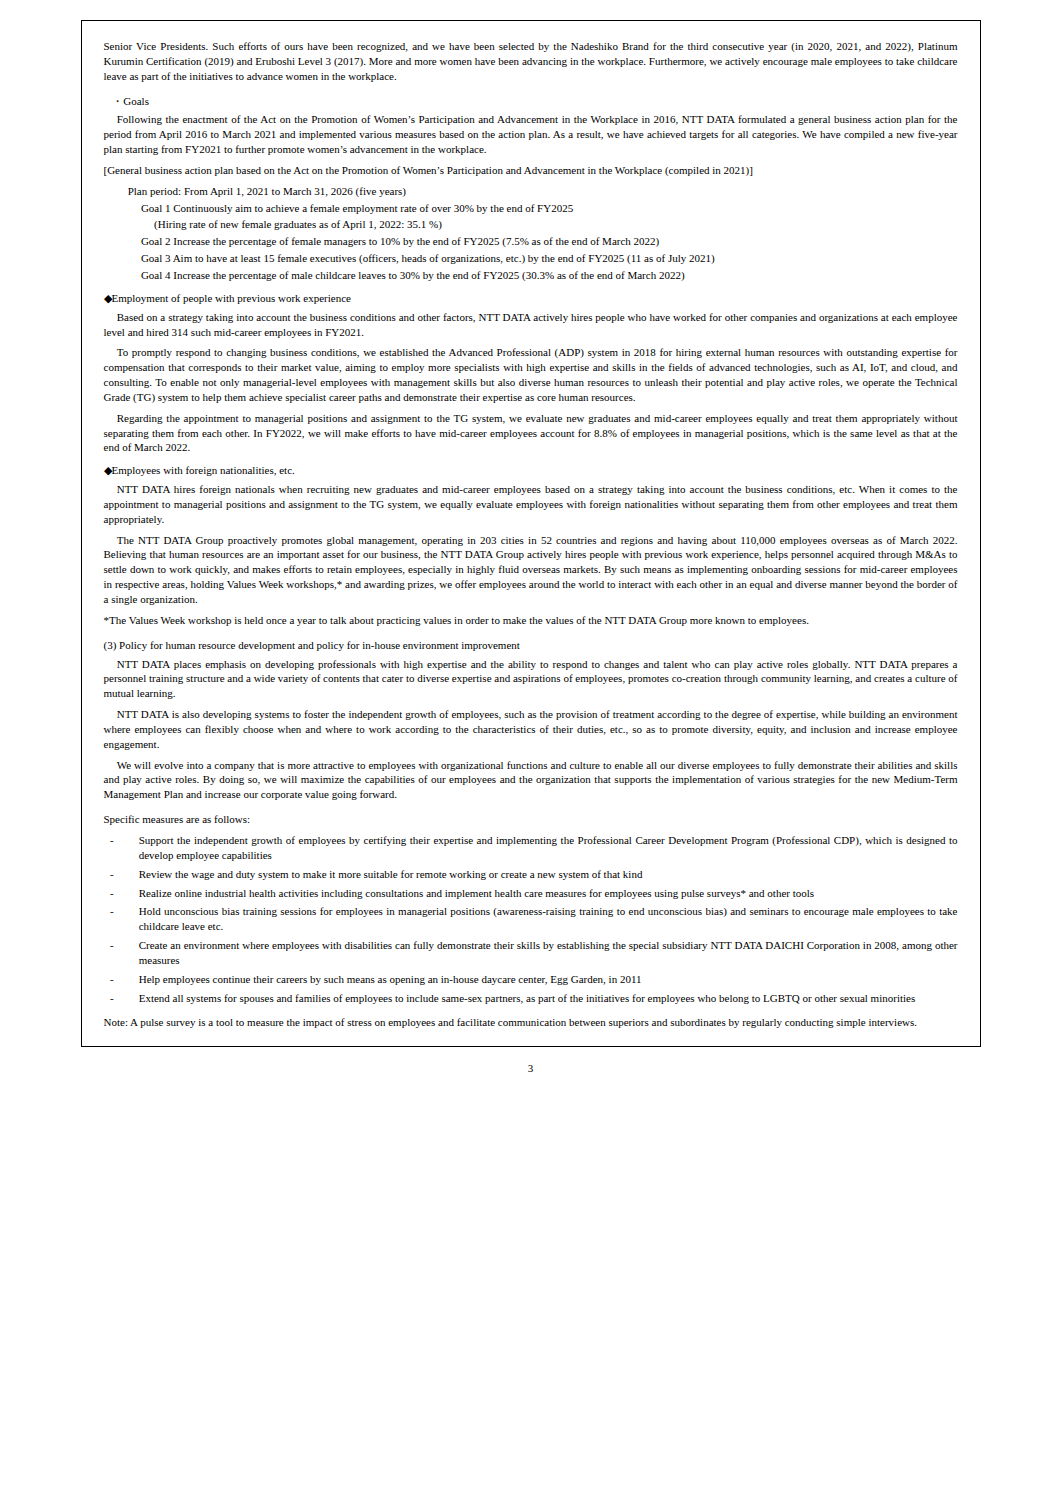Senior Vice Presidents. Such efforts of ours have been recognized, and we have been selected by the Nadeshiko Brand for the third consecutive year (in 2020, 2021, and 2022), Platinum Kurumin Certification (2019) and Eruboshi Level 3 (2017). More and more women have been advancing in the workplace. Furthermore, we actively encourage male employees to take childcare leave as part of the initiatives to advance women in the workplace.
・Goals
Following the enactment of the Act on the Promotion of Women’s Participation and Advancement in the Workplace in 2016, NTT DATA formulated a general business action plan for the period from April 2016 to March 2021 and implemented various measures based on the action plan. As a result, we have achieved targets for all categories. We have compiled a new five-year plan starting from FY2021 to further promote women’s advancement in the workplace.
[General business action plan based on the Act on the Promotion of Women’s Participation and Advancement in the Workplace (compiled in 2021)]
Plan period: From April 1, 2021 to March 31, 2026 (five years)
Goal 1 Continuously aim to achieve a female employment rate of over 30% by the end of FY2025
(Hiring rate of new female graduates as of April 1, 2022: 35.1 %)
Goal 2 Increase the percentage of female managers to 10% by the end of FY2025 (7.5% as of the end of March 2022)
Goal 3 Aim to have at least 15 female executives (officers, heads of organizations, etc.) by the end of FY2025 (11 as of July 2021)
Goal 4 Increase the percentage of male childcare leaves to 30% by the end of FY2025 (30.3% as of the end of March 2022)
◆Employment of people with previous work experience
Based on a strategy taking into account the business conditions and other factors, NTT DATA actively hires people who have worked for other companies and organizations at each employee level and hired 314 such mid-career employees in FY2021.
To promptly respond to changing business conditions, we established the Advanced Professional (ADP) system in 2018 for hiring external human resources with outstanding expertise for compensation that corresponds to their market value, aiming to employ more specialists with high expertise and skills in the fields of advanced technologies, such as AI, IoT, and cloud, and consulting. To enable not only managerial-level employees with management skills but also diverse human resources to unleash their potential and play active roles, we operate the Technical Grade (TG) system to help them achieve specialist career paths and demonstrate their expertise as core human resources.
Regarding the appointment to managerial positions and assignment to the TG system, we evaluate new graduates and mid-career employees equally and treat them appropriately without separating them from each other. In FY2022, we will make efforts to have mid-career employees account for 8.8% of employees in managerial positions, which is the same level as that at the end of March 2022.
◆Employees with foreign nationalities, etc.
NTT DATA hires foreign nationals when recruiting new graduates and mid-career employees based on a strategy taking into account the business conditions, etc. When it comes to the appointment to managerial positions and assignment to the TG system, we equally evaluate employees with foreign nationalities without separating them from other employees and treat them appropriately.
The NTT DATA Group proactively promotes global management, operating in 203 cities in 52 countries and regions and having about 110,000 employees overseas as of March 2022. Believing that human resources are an important asset for our business, the NTT DATA Group actively hires people with previous work experience, helps personnel acquired through M&As to settle down to work quickly, and makes efforts to retain employees, especially in highly fluid overseas markets. By such means as implementing onboarding sessions for mid-career employees in respective areas, holding Values Week workshops,* and awarding prizes, we offer employees around the world to interact with each other in an equal and diverse manner beyond the border of a single organization.
*The Values Week workshop is held once a year to talk about practicing values in order to make the values of the NTT DATA Group more known to employees.
(3) Policy for human resource development and policy for in-house environment improvement
NTT DATA places emphasis on developing professionals with high expertise and the ability to respond to changes and talent who can play active roles globally. NTT DATA prepares a personnel training structure and a wide variety of contents that cater to diverse expertise and aspirations of employees, promotes co-creation through community learning, and creates a culture of mutual learning.
NTT DATA is also developing systems to foster the independent growth of employees, such as the provision of treatment according to the degree of expertise, while building an environment where employees can flexibly choose when and where to work according to the characteristics of their duties, etc., so as to promote diversity, equity, and inclusion and increase employee engagement.
We will evolve into a company that is more attractive to employees with organizational functions and culture to enable all our diverse employees to fully demonstrate their abilities and skills and play active roles. By doing so, we will maximize the capabilities of our employees and the organization that supports the implementation of various strategies for the new Medium-Term Management Plan and increase our corporate value going forward.
Specific measures are as follows:
Support the independent growth of employees by certifying their expertise and implementing the Professional Career Development Program (Professional CDP), which is designed to develop employee capabilities
Review the wage and duty system to make it more suitable for remote working or create a new system of that kind
Realize online industrial health activities including consultations and implement health care measures for employees using pulse surveys* and other tools
Hold unconscious bias training sessions for employees in managerial positions (awareness-raising training to end unconscious bias) and seminars to encourage male employees to take childcare leave etc.
Create an environment where employees with disabilities can fully demonstrate their skills by establishing the special subsidiary NTT DATA DAICHI Corporation in 2008, among other measures
Help employees continue their careers by such means as opening an in-house daycare center, Egg Garden, in 2011
Extend all systems for spouses and families of employees to include same-sex partners, as part of the initiatives for employees who belong to LGBTQ or other sexual minorities
Note: A pulse survey is a tool to measure the impact of stress on employees and facilitate communication between superiors and subordinates by regularly conducting simple interviews.
3